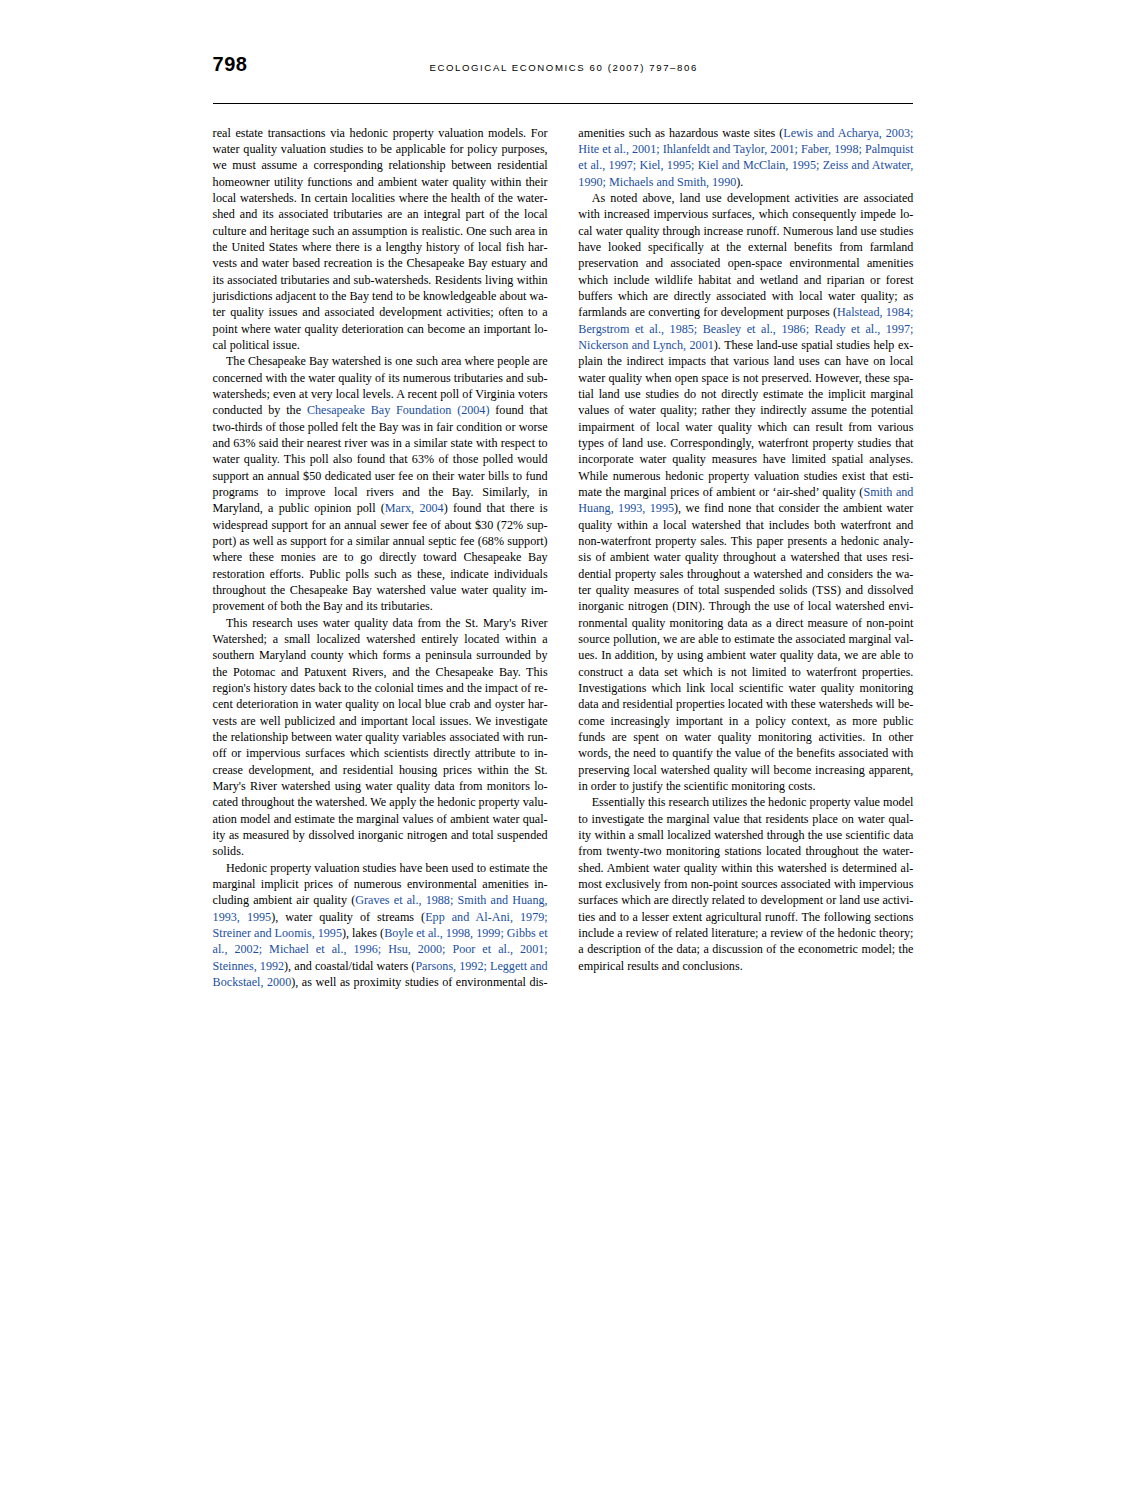798
ECOLOGICAL ECONOMICS 60 (2007) 797–806
real estate transactions via hedonic property valuation models. For water quality valuation studies to be applicable for policy purposes, we must assume a corresponding relationship between residential homeowner utility functions and ambient water quality within their local watersheds. In certain localities where the health of the watershed and its associated tributaries are an integral part of the local culture and heritage such an assumption is realistic. One such area in the United States where there is a lengthy history of local fish harvests and water based recreation is the Chesapeake Bay estuary and its associated tributaries and sub-watersheds. Residents living within jurisdictions adjacent to the Bay tend to be knowledgeable about water quality issues and associated development activities; often to a point where water quality deterioration can become an important local political issue.
The Chesapeake Bay watershed is one such area where people are concerned with the water quality of its numerous tributaries and sub-watersheds; even at very local levels. A recent poll of Virginia voters conducted by the Chesapeake Bay Foundation (2004) found that two-thirds of those polled felt the Bay was in fair condition or worse and 63% said their nearest river was in a similar state with respect to water quality. This poll also found that 63% of those polled would support an annual $50 dedicated user fee on their water bills to fund programs to improve local rivers and the Bay. Similarly, in Maryland, a public opinion poll (Marx, 2004) found that there is widespread support for an annual sewer fee of about $30 (72% support) as well as support for a similar annual septic fee (68% support) where these monies are to go directly toward Chesapeake Bay restoration efforts. Public polls such as these, indicate individuals throughout the Chesapeake Bay watershed value water quality improvement of both the Bay and its tributaries.
This research uses water quality data from the St. Mary's River Watershed; a small localized watershed entirely located within a southern Maryland county which forms a peninsula surrounded by the Potomac and Patuxent Rivers, and the Chesapeake Bay. This region's history dates back to the colonial times and the impact of recent deterioration in water quality on local blue crab and oyster harvests are well publicized and important local issues. We investigate the relationship between water quality variables associated with run-off or impervious surfaces which scientists directly attribute to increase development, and residential housing prices within the St. Mary's River watershed using water quality data from monitors located throughout the watershed. We apply the hedonic property valuation model and estimate the marginal values of ambient water quality as measured by dissolved inorganic nitrogen and total suspended solids.
Hedonic property valuation studies have been used to estimate the marginal implicit prices of numerous environmental amenities including ambient air quality (Graves et al., 1988; Smith and Huang, 1993, 1995), water quality of streams (Epp and Al-Ani, 1979; Streiner and Loomis, 1995), lakes (Boyle et al., 1998, 1999; Gibbs et al., 2002; Michael et al., 1996; Hsu, 2000; Poor et al., 2001; Steinnes, 1992), and coastal/tidal waters (Parsons, 1992; Leggett and Bockstael, 2000), as well as proximity studies of environmental disamenities such as hazardous waste sites (Lewis and Acharya, 2003; Hite et al., 2001; Ihlanfeldt and Taylor, 2001; Faber, 1998; Palmquist et al., 1997; Kiel, 1995; Kiel and McClain, 1995; Zeiss and Atwater, 1990; Michaels and Smith, 1990).
As noted above, land use development activities are associated with increased impervious surfaces, which consequently impede local water quality through increase runoff. Numerous land use studies have looked specifically at the external benefits from farmland preservation and associated open-space environmental amenities which include wildlife habitat and wetland and riparian or forest buffers which are directly associated with local water quality; as farmlands are converting for development purposes (Halstead, 1984; Bergstrom et al., 1985; Beasley et al., 1986; Ready et al., 1997; Nickerson and Lynch, 2001). These land-use spatial studies help explain the indirect impacts that various land uses can have on local water quality when open space is not preserved. However, these spatial land use studies do not directly estimate the implicit marginal values of water quality; rather they indirectly assume the potential impairment of local water quality which can result from various types of land use. Correspondingly, waterfront property studies that incorporate water quality measures have limited spatial analyses. While numerous hedonic property valuation studies exist that estimate the marginal prices of ambient or ‘air-shed’ quality (Smith and Huang, 1993, 1995), we find none that consider the ambient water quality within a local watershed that includes both waterfront and non-waterfront property sales. This paper presents a hedonic analysis of ambient water quality throughout a watershed that uses residential property sales throughout a watershed and considers the water quality measures of total suspended solids (TSS) and dissolved inorganic nitrogen (DIN). Through the use of local watershed environmental quality monitoring data as a direct measure of non-point source pollution, we are able to estimate the associated marginal values. In addition, by using ambient water quality data, we are able to construct a data set which is not limited to waterfront properties. Investigations which link local scientific water quality monitoring data and residential properties located with these watersheds will become increasingly important in a policy context, as more public funds are spent on water quality monitoring activities. In other words, the need to quantify the value of the benefits associated with preserving local watershed quality will become increasing apparent, in order to justify the scientific monitoring costs.
Essentially this research utilizes the hedonic property value model to investigate the marginal value that residents place on water quality within a small localized watershed through the use scientific data from twenty-two monitoring stations located throughout the watershed. Ambient water quality within this watershed is determined almost exclusively from non-point sources associated with impervious surfaces which are directly related to development or land use activities and to a lesser extent agricultural runoff. The following sections include a review of related literature; a review of the hedonic theory; a description of the data; a discussion of the econometric model; the empirical results and conclusions.